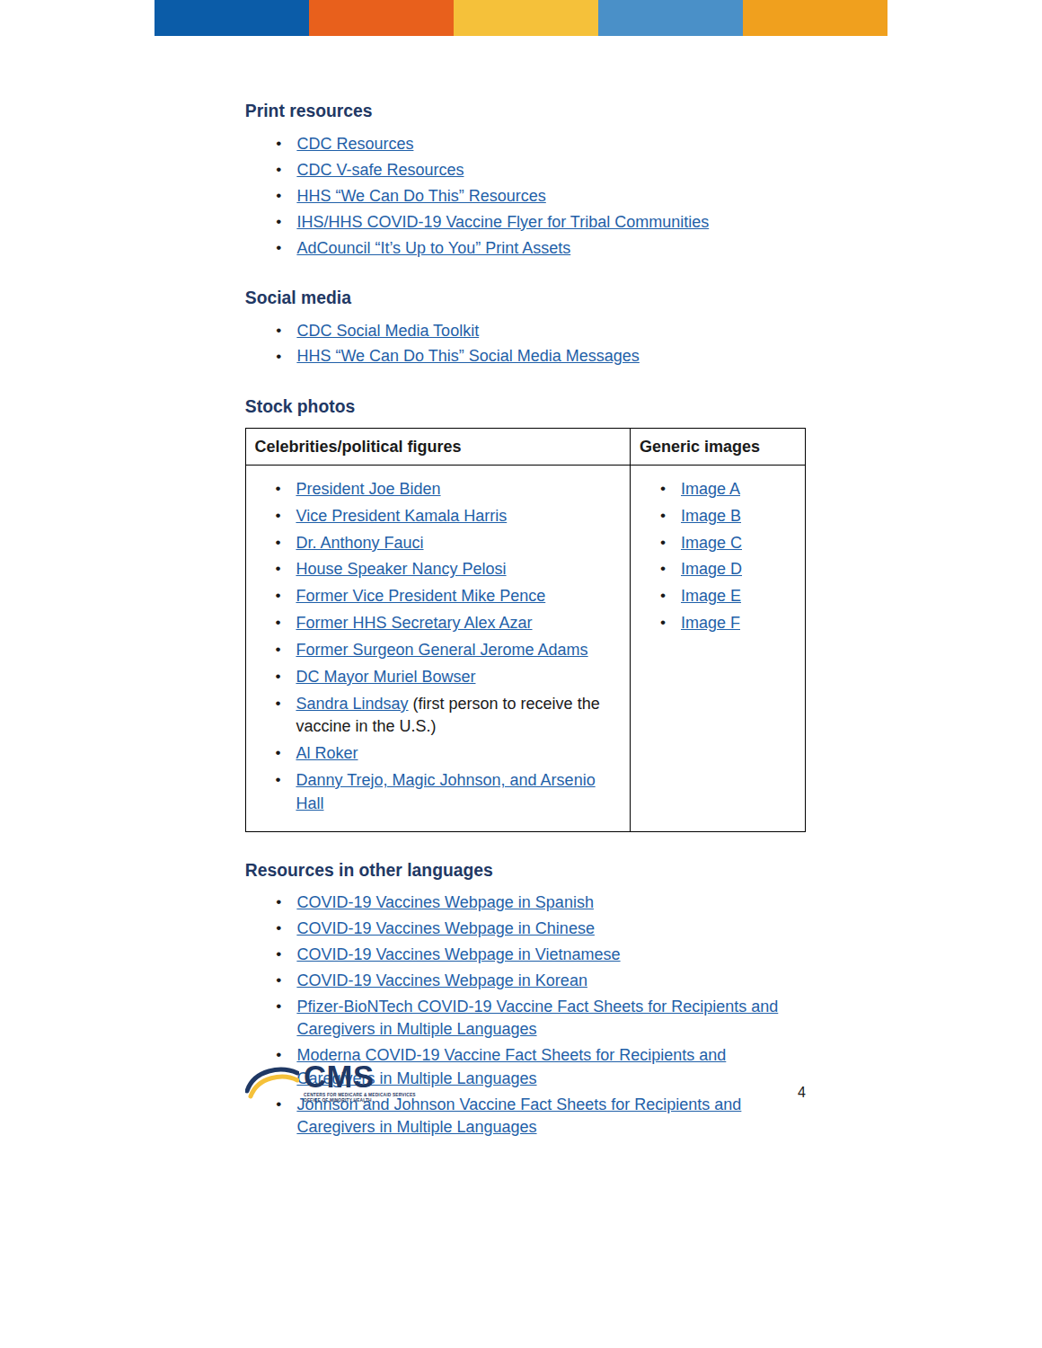Print resources
CDC Resources
CDC V-safe Resources
HHS “We Can Do This” Resources
IHS/HHS COVID-19 Vaccine Flyer for Tribal Communities
AdCouncil “It’s Up to You” Print Assets
Social media
CDC Social Media Toolkit
HHS “We Can Do This” Social Media Messages
Stock photos
| Celebrities/political figures | Generic images |
| --- | --- |
| President Joe Biden Vice President Kamala Harris Dr. Anthony Fauci House Speaker Nancy Pelosi Former Vice President Mike Pence Former HHS Secretary Alex Azar Former Surgeon General Jerome Adams DC Mayor Muriel Bowser Sandra Lindsay (first person to receive the vaccine in the U.S.) Al Roker Danny Trejo, Magic Johnson, and Arsenio Hall | Image A Image B Image C Image D Image E Image F |
Resources in other languages
COVID-19 Vaccines Webpage in Spanish
COVID-19 Vaccines Webpage in Chinese
COVID-19 Vaccines Webpage in Vietnamese
COVID-19 Vaccines Webpage in Korean
Pfizer-BioNTech COVID-19 Vaccine Fact Sheets for Recipients and Caregivers in Multiple Languages
Moderna COVID-19 Vaccine Fact Sheets for Recipients and Caregivers in Multiple Languages
Johnson and Johnson Vaccine Fact Sheets for Recipients and Caregivers in Multiple Languages
CMS
CENTERS FOR MEDICARE & MEDICAID SERVICES
OFFICE OF MINORITY HEALTH
4